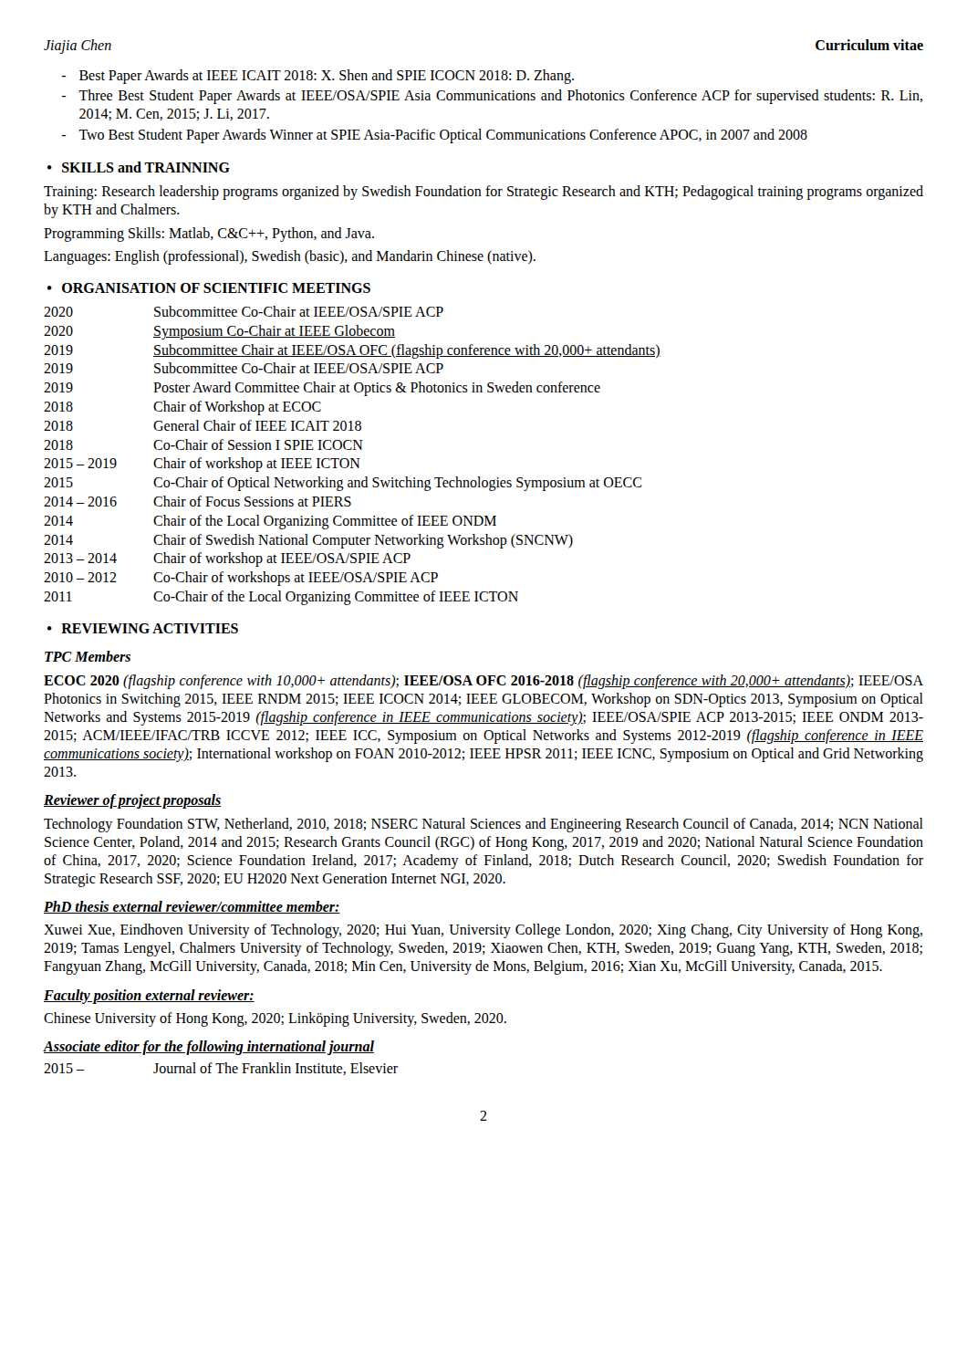Jiajia Chen Curriculum vitae
Best Paper Awards at IEEE ICAIT 2018: X. Shen and SPIE ICOCN 2018: D. Zhang.
Three Best Student Paper Awards at IEEE/OSA/SPIE Asia Communications and Photonics Conference ACP for supervised students: R. Lin, 2014; M. Cen, 2015; J. Li, 2017.
Two Best Student Paper Awards Winner at SPIE Asia-Pacific Optical Communications Conference APOC, in 2007 and 2008
SKILLS and TRAINNING
Training: Research leadership programs organized by Swedish Foundation for Strategic Research and KTH; Pedagogical training programs organized by KTH and Chalmers.
Programming Skills: Matlab, C&C++, Python, and Java.
Languages: English (professional), Swedish (basic), and Mandarin Chinese (native).
ORGANISATION OF SCIENTIFIC MEETINGS
| 2020 | Subcommittee Co-Chair at IEEE/OSA/SPIE ACP |
| 2020 | Symposium Co-Chair at IEEE Globecom |
| 2019 | Subcommittee Chair at IEEE/OSA OFC (flagship conference with 20,000+ attendants) |
| 2019 | Subcommittee Co-Chair at IEEE/OSA/SPIE ACP |
| 2019 | Poster Award Committee Chair at Optics & Photonics in Sweden conference |
| 2018 | Chair of Workshop at ECOC |
| 2018 | General Chair of IEEE ICAIT 2018 |
| 2018 | Co-Chair of Session I SPIE ICOCN |
| 2015 – 2019 | Chair of workshop at IEEE ICTON |
| 2015 | Co-Chair of Optical Networking and Switching Technologies Symposium at OECC |
| 2014 – 2016 | Chair of Focus Sessions at PIERS |
| 2014 | Chair of the Local Organizing Committee of IEEE ONDM |
| 2014 | Chair of Swedish National Computer Networking Workshop (SNCNW) |
| 2013 – 2014 | Chair of workshop at IEEE/OSA/SPIE ACP |
| 2010 – 2012 | Co-Chair of workshops at IEEE/OSA/SPIE ACP |
| 2011 | Co-Chair of the Local Organizing Committee of IEEE ICTON |
REVIEWING ACTIVITIES
TPC Members
ECOC 2020 (flagship conference with 10,000+ attendants); IEEE/OSA OFC 2016-2018 (flagship conference with 20,000+ attendants); IEEE/OSA Photonics in Switching 2015, IEEE RNDM 2015; IEEE ICOCN 2014; IEEE GLOBECOM, Workshop on SDN-Optics 2013, Symposium on Optical Networks and Systems 2015-2019 (flagship conference in IEEE communications society); IEEE/OSA/SPIE ACP 2013-2015; IEEE ONDM 2013-2015; ACM/IEEE/IFAC/TRB ICCVE 2012; IEEE ICC, Symposium on Optical Networks and Systems 2012-2019 (flagship conference in IEEE communications society); International workshop on FOAN 2010-2012; IEEE HPSR 2011; IEEE ICNC, Symposium on Optical and Grid Networking 2013.
Reviewer of project proposals
Technology Foundation STW, Netherland, 2010, 2018; NSERC Natural Sciences and Engineering Research Council of Canada, 2014; NCN National Science Center, Poland, 2014 and 2015; Research Grants Council (RGC) of Hong Kong, 2017, 2019 and 2020; National Natural Science Foundation of China, 2017, 2020; Science Foundation Ireland, 2017; Academy of Finland, 2018; Dutch Research Council, 2020; Swedish Foundation for Strategic Research SSF, 2020; EU H2020 Next Generation Internet NGI, 2020.
PhD thesis external reviewer/committee member:
Xuwei Xue, Eindhoven University of Technology, 2020; Hui Yuan, University College London, 2020; Xing Chang, City University of Hong Kong, 2019; Tamas Lengyel, Chalmers University of Technology, Sweden, 2019; Xiaowen Chen, KTH, Sweden, 2019; Guang Yang, KTH, Sweden, 2018; Fangyuan Zhang, McGill University, Canada, 2018; Min Cen, University de Mons, Belgium, 2016; Xian Xu, McGill University, Canada, 2015.
Faculty position external reviewer:
Chinese University of Hong Kong, 2020; Linköping University, Sweden, 2020.
Associate editor for the following international journal
| 2015 – | Journal of The Franklin Institute, Elsevier |
2